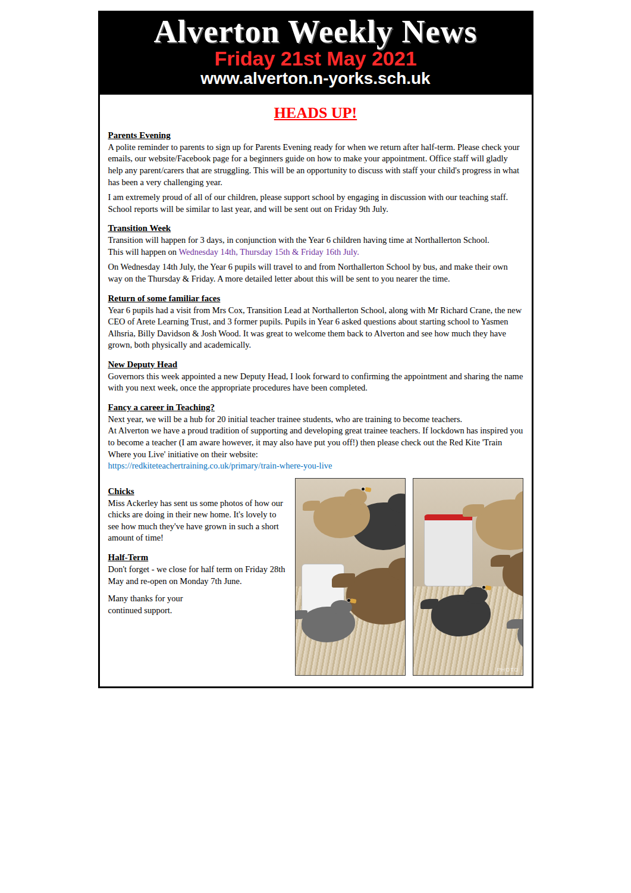Alverton Weekly News
Friday 21st May 2021
www.alverton.n-yorks.sch.uk
HEADS UP!
Parents Evening
A polite reminder to parents to sign up for Parents Evening ready for when we return after half-term. Please check your emails, our website/Facebook page for a beginners guide on how to make your appointment. Office staff will gladly help any parent/carers that are struggling. This will be an opportunity to discuss with staff your child's progress in what has been a very challenging year.
I am extremely proud of all of our children, please support school by engaging in discussion with our teaching staff. School reports will be similar to last year, and will be sent out on Friday 9th July.
Transition Week
Transition will happen for 3 days, in conjunction with the Year 6 children having time at Northallerton School.
This will happen on Wednesday 14th, Thursday 15th & Friday 16th July.
On Wednesday 14th July, the Year 6 pupils will travel to and from Northallerton School by bus, and make their own way on the Thursday & Friday. A more detailed letter about this will be sent to you nearer the time.
Return of some familiar faces
Year 6 pupils had a visit from Mrs Cox, Transition Lead at Northallerton School, along with Mr Richard Crane, the new CEO of Arete Learning Trust, and 3 former pupils. Pupils in Year 6 asked questions about starting school to Yasmen Alhsria, Billy Davidson & Josh Wood. It was great to welcome them back to Alverton and see how much they have grown, both physically and academically.
New Deputy Head
Governors this week appointed a new Deputy Head, I look forward to confirming the appointment and sharing the name with you next week, once the appropriate procedures have been completed.
Fancy a career in Teaching?
Next year, we will be a hub for 20 initial teacher trainee students, who are training to become teachers.
At Alverton we have a proud tradition of supporting and developing great trainee teachers. If lockdown has inspired you to become a teacher (I am aware however, it may also have put you off!) then please check out the Red Kite 'Train Where you Live' initiative on their website:
https://redkiteteachertraining.co.uk/primary/train-where-you-live
Chicks
Miss Ackerley has sent us some photos of how our chicks are doing in their new home. It's lovely to see how much they've have grown in such a short amount of time!
Half-Term
Don't forget - we close for half term on Friday 28th May and re-open on Monday 7th June.
Many thanks for your
continued support.
PHOTO